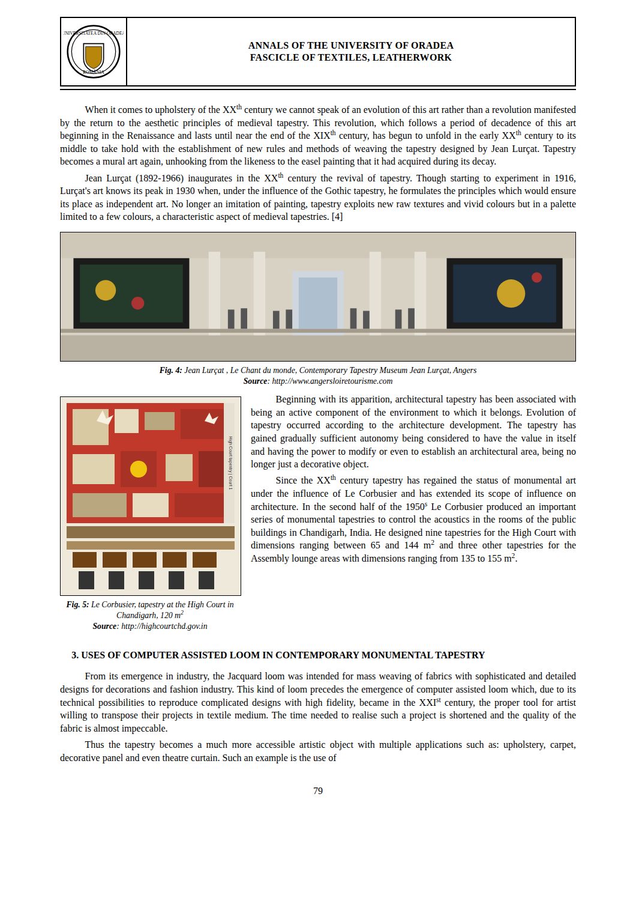ANNALS OF THE UNIVERSITY OF ORADEA
FASCICLE OF TEXTILES, LEATHERWORK
When it comes to upholstery of the XXth century we cannot speak of an evolution of this art rather than a revolution manifested by the return to the aesthetic principles of medieval tapestry. This revolution, which follows a period of decadence of this art beginning in the Renaissance and lasts until near the end of the XIXth century, has begun to unfold in the early XXth century to its middle to take hold with the establishment of new rules and methods of weaving the tapestry designed by Jean Lurçat. Tapestry becomes a mural art again, unhooking from the likeness to the easel painting that it had acquired during its decay.
Jean Lurçat (1892-1966) inaugurates in the XXth century the revival of tapestry. Though starting to experiment in 1916, Lurçat's art knows its peak in 1930 when, under the influence of the Gothic tapestry, he formulates the principles which would ensure its place as independent art. No longer an imitation of painting, tapestry exploits new raw textures and vivid colours but in a palette limited to a few colours, a characteristic aspect of medieval tapestries. [4]
Fig. 4: Jean Lurçat , Le Chant du monde, Contemporary Tapestry Museum Jean Lurçat, Angers
Source: http://www.angersloiretourisme.com
Fig. 5: Le Corbusier, tapestry at the High Court in Chandigarh, 120 m2
Source: http://highcourtchd.gov.in
Beginning with its apparition, architectural tapestry has been associated with being an active component of the environment to which it belongs. Evolution of tapestry occurred according to the architecture development. The tapestry has gained gradually sufficient autonomy being considered to have the value in itself and having the power to modify or even to establish an architectural area, being no longer just a decorative object.
Since the XXth century tapestry has regained the status of monumental art under the influence of Le Corbusier and has extended its scope of influence on architecture. In the second half of the 1950s Le Corbusier produced an important series of monumental tapestries to control the acoustics in the rooms of the public buildings in Chandigarh, India. He designed nine tapestries for the High Court with dimensions ranging between 65 and 144 m2 and three other tapestries for the Assembly lounge areas with dimensions ranging from 135 to 155 m2.
3. USES OF COMPUTER ASSISTED LOOM IN CONTEMPORARY MONUMENTAL TAPESTRY
From its emergence in industry, the Jacquard loom was intended for mass weaving of fabrics with sophisticated and detailed designs for decorations and fashion industry. This kind of loom precedes the emergence of computer assisted loom which, due to its technical possibilities to reproduce complicated designs with high fidelity, became in the XXIst century, the proper tool for artist willing to transpose their projects in textile medium. The time needed to realise such a project is shortened and the quality of the fabric is almost impeccable.
Thus the tapestry becomes a much more accessible artistic object with multiple applications such as: upholstery, carpet, decorative panel and even theatre curtain. Such an example is the use of
79